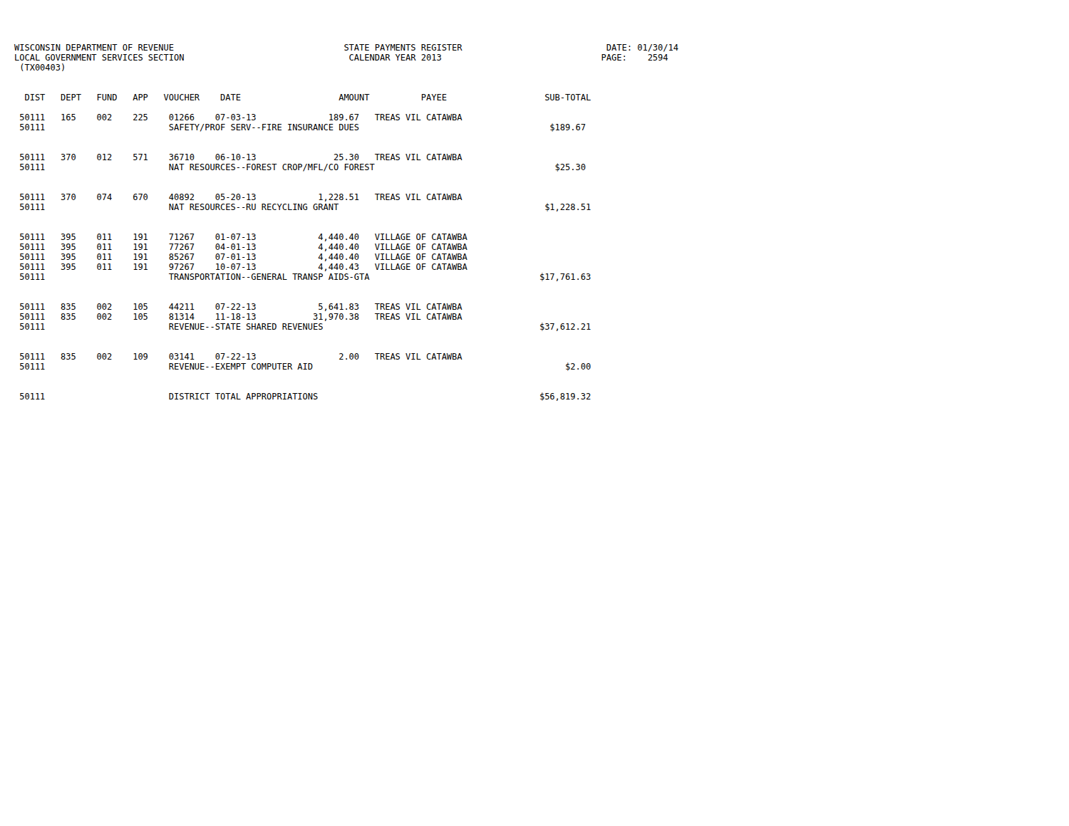WISCONSIN DEPARTMENT OF REVENUE                                 STATE PAYMENTS REGISTER                            DATE: 01/30/14
LOCAL GOVERNMENT SERVICES SECTION                                CALENDAR YEAR 2013                               PAGE:    2594
 (TX00403)


  DIST   DEPT   FUND   APP   VOUCHER    DATE                   AMOUNT          PAYEE                   SUB-TOTAL

 50111   165    002    225    01266    07-03-13              189.67   TREAS VIL CATAWBA
 50111                        SAFETY/PROF SERV--FIRE INSURANCE DUES                                     $189.67


 50111   370    012    571    36710    06-10-13               25.30   TREAS VIL CATAWBA
 50111                        NAT RESOURCES--FOREST CROP/MFL/CO FOREST                                   $25.30


 50111   370    074    670    40892    05-20-13            1,228.51   TREAS VIL CATAWBA
 50111                        NAT RESOURCES--RU RECYCLING GRANT                                        $1,228.51


 50111   395    011    191    71267    01-07-13            4,440.40   VILLAGE OF CATAWBA
 50111   395    011    191    77267    04-01-13            4,440.40   VILLAGE OF CATAWBA
 50111   395    011    191    85267    07-01-13            4,440.40   VILLAGE OF CATAWBA
 50111   395    011    191    97267    10-07-13            4,440.43   VILLAGE OF CATAWBA
 50111                        TRANSPORTATION--GENERAL TRANSP AIDS-GTA                                 $17,761.63


 50111   835    002    105    44211    07-22-13            5,641.83   TREAS VIL CATAWBA
 50111   835    002    105    81314    11-18-13           31,970.38   TREAS VIL CATAWBA
 50111                        REVENUE--STATE SHARED REVENUES                                          $37,612.21


 50111   835    002    109    03141    07-22-13                2.00   TREAS VIL CATAWBA
 50111                        REVENUE--EXEMPT COMPUTER AID                                                 $2.00


 50111                        DISTRICT TOTAL APPROPRIATIONS                                           $56,819.32